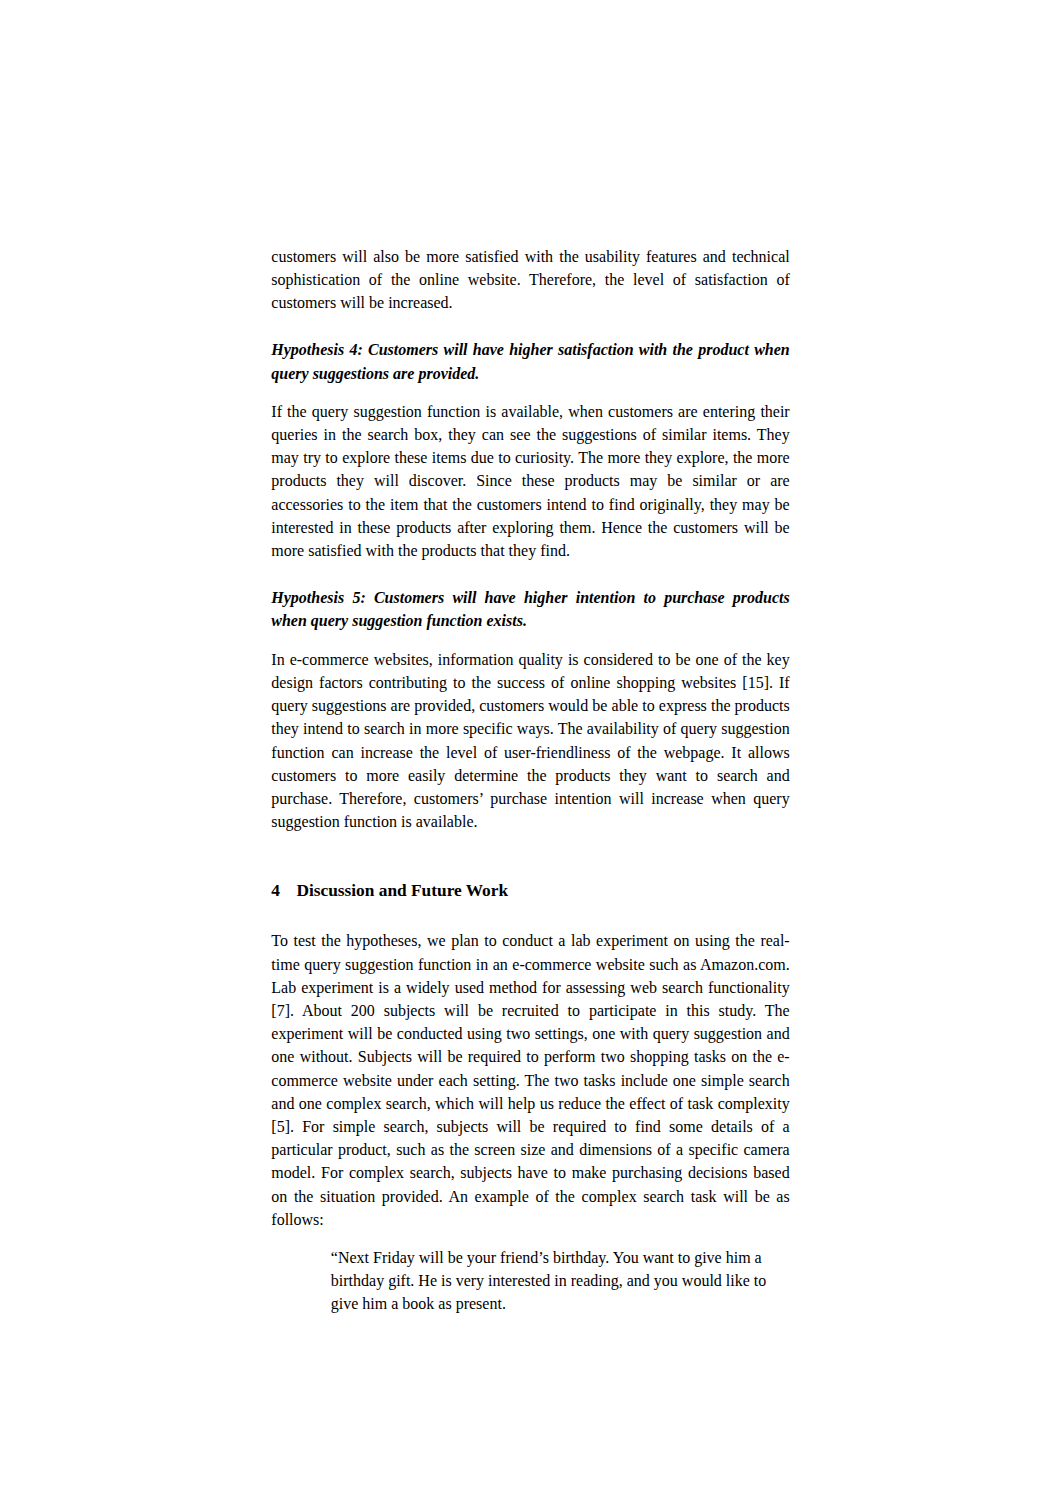customers will also be more satisfied with the usability features and technical sophistication of the online website. Therefore, the level of satisfaction of customers will be increased.
Hypothesis 4: Customers will have higher satisfaction with the product when query suggestions are provided.
If the query suggestion function is available, when customers are entering their queries in the search box, they can see the suggestions of similar items. They may try to explore these items due to curiosity. The more they explore, the more products they will discover. Since these products may be similar or are accessories to the item that the customers intend to find originally, they may be interested in these products after exploring them. Hence the customers will be more satisfied with the products that they find.
Hypothesis 5: Customers will have higher intention to purchase products when query suggestion function exists.
In e-commerce websites, information quality is considered to be one of the key design factors contributing to the success of online shopping websites [15]. If query suggestions are provided, customers would be able to express the products they intend to search in more specific ways. The availability of query suggestion function can increase the level of user-friendliness of the webpage. It allows customers to more easily determine the products they want to search and purchase. Therefore, customers’ purchase intention will increase when query suggestion function is available.
4 Discussion and Future Work
To test the hypotheses, we plan to conduct a lab experiment on using the real-time query suggestion function in an e-commerce website such as Amazon.com. Lab experiment is a widely used method for assessing web search functionality [7]. About 200 subjects will be recruited to participate in this study. The experiment will be conducted using two settings, one with query suggestion and one without. Subjects will be required to perform two shopping tasks on the e-commerce website under each setting. The two tasks include one simple search and one complex search, which will help us reduce the effect of task complexity [5]. For simple search, subjects will be required to find some details of a particular product, such as the screen size and dimensions of a specific camera model. For complex search, subjects have to make purchasing decisions based on the situation provided. An example of the complex search task will be as follows:
“Next Friday will be your friend’s birthday. You want to give him a birthday gift. He is very interested in reading, and you would like to give him a book as present.